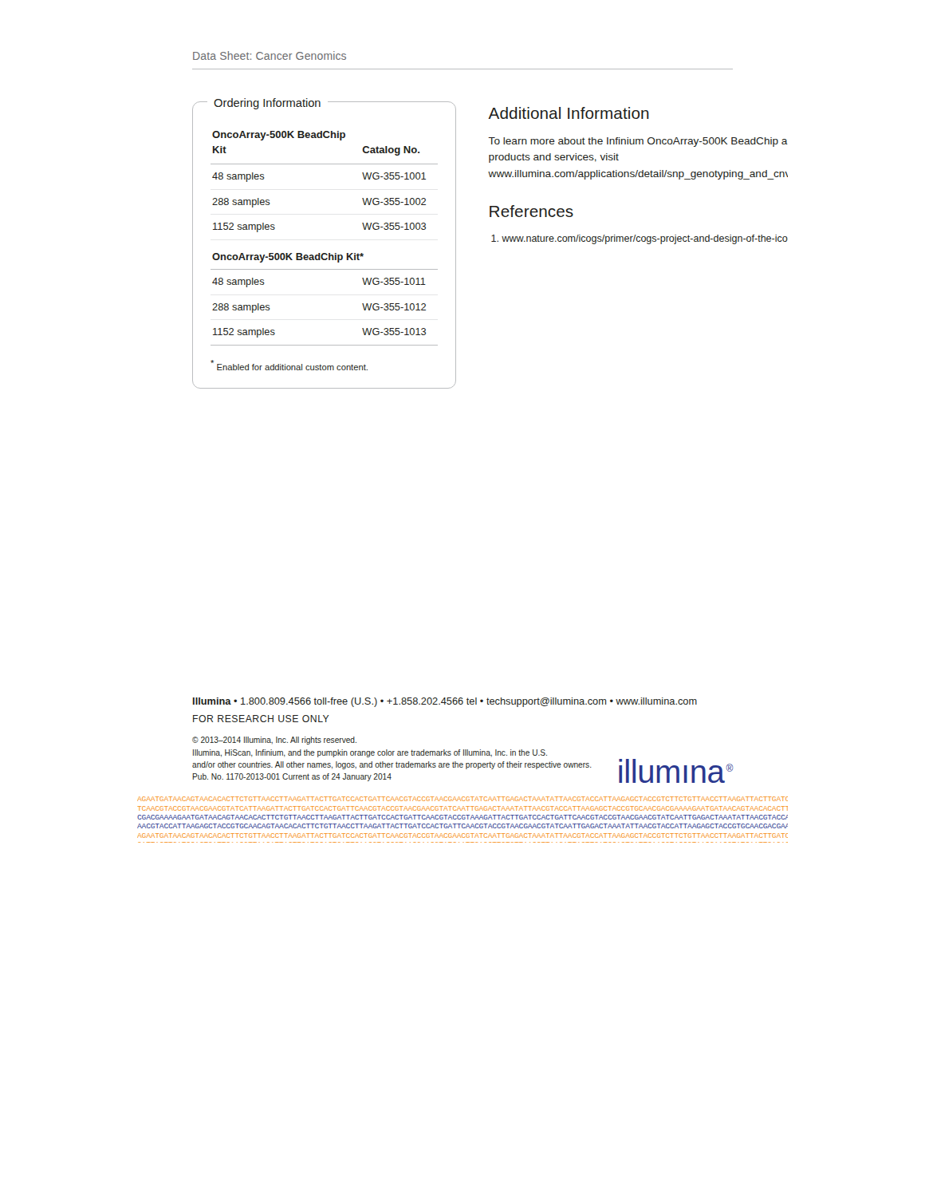Data Sheet: Cancer Genomics
Ordering Information
| OncoArray-500K BeadChip Kit | Catalog No. |
| --- | --- |
| 48 samples | WG-355-1001 |
| 288 samples | WG-355-1002 |
| 1152 samples | WG-355-1003 |
| OncoArray-500K BeadChip Kit* |
| 48 samples | WG-355-1011 |
| 288 samples | WG-355-1012 |
| 1152 samples | WG-355-1013 |
* Enabled for additional custom content.
Additional Information
To learn more about the Infinium OncoArray-500K BeadChip and other Illumina genotyping products and services, visit www.illumina.com/applications/detail/snp_genotyping_and_cnv_analysis/focused_genotyping.ilmn.
References
www.nature.com/icogs/primer/cogs-project-and-design-of-the-icogs-array/
Illumina • 1.800.809.4566 toll-free (U.S.) • +1.858.202.4566 tel • techsupport@illumina.com • www.illumina.com
FOR RESEARCH USE ONLY
© 2013–2014 Illumina, Inc. All rights reserved.
Illumina, HiScan, Infinium, and the pumpkin orange color are trademarks of Illumina, Inc. in the U.S.
and/or other countries. All other names, logos, and other trademarks are the property of their respective owners.
Pub. No. 1170-2013-001 Current as of 24 January 2014
illumına®
AGAATGATAACAGTAACACACTTCTGTTAACCTTAAGATTACTTGATCCACTGATTCAACGTACCGTAACGAACGTATCAATTGAGACTAAATATTAACGTACCATTAAGAGCTACCGTCTTCTGTTAACCTTAAGATTACTTGATCCACTGATTCAACG
TCAACGTACCGTAACGAACGTATCATTAAGATTACTTGATCCACTGATTCAACGTACCGTAACGAACGTATCAATTGAGACTAAATATTAACGTACCATTAAGAGCTACCGTGCAACGACGAAAAGAATGATAACAGTAACACACTTCTGTTAACCTT
CGACGAAAAGAATGATAACAGTAACACACTTCTGTTAACCTTAAGATTACTTGATCCACTGATTCAACGTACCGTAAAGATTACTTGATCCACTGATTCAACGTACCGTAACGAACGTATCAATTGAGACTAAATATTAACGTACCATTAAGAGCTACC
AACGTACCATTAAGAGCTACCGTGCAACAGTAACACACTTCTGTTAACCTTAAGATTACTTGATCCACTGATTCAACGTACCGTAACGAACGTATCAATTGAGACTAAATATTAACGTACCATTAAGAGCTACCGTGCAACGACGAAAAAGAATGATAC
AGAATGATAACAGTAACACACTTCTGTTAACCTTAAGATTACTTGATCCACTGATTCAACGTACCGTAACGAACGTATCAATTGAGACTAAATATTAACGTACCATTAAGAGCTACCGTCTTCTGTTAACCTTAAGATTACTTGATCCACTGATTCAACG
GATTACTTGATCCACTGATTCAACGTTAAGATTACTTGATCCACTGATTCAACGTACCGTAACGAACGTATCAATTGAGCTTCTGTTAACCTTAAGATTACTTGATCCACTGATTCAACGTACCGTAACGAACGTATCAATTGAGACTAGCAACGACG
CGTATCAATTGAGACTAAATATTAACGTACCATTAAGAGTCTGTTAACCTTAAGATTACTTGATCCACTGATTCAACGTACCGTAACGAACGTATCAATTGAGACTAAATATTAACGTACCATTAAGAGCTACCGTGCAACGAAAAGAATGATAACAGT